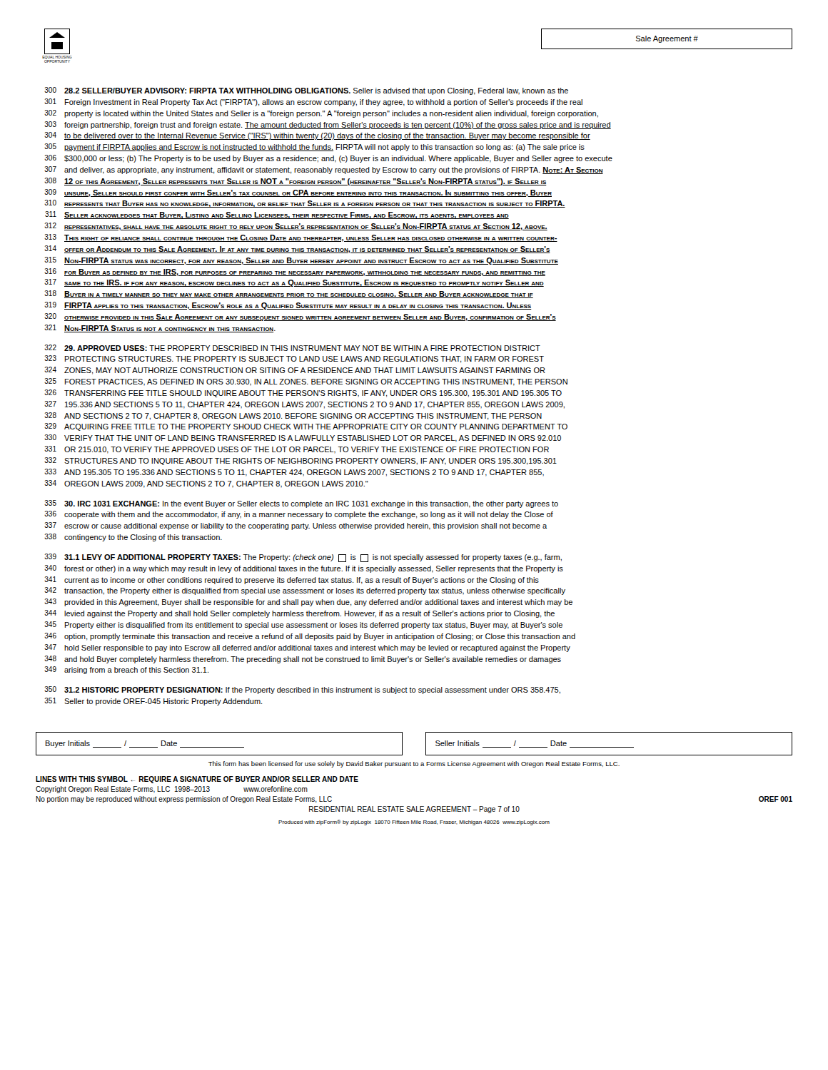EQUAL HOUSING
OPPORTUNITY
Sale Agreement #
| 300 | 28.2 SELLER/BUYER ADVISORY: FIRPTA TAX WITHHOLDING OBLIGATIONS. Seller is advised that upon Closing, Federal law, known as the |
| 301 | Foreign Investment in Real Property Tax Act ("FIRPTA"), allows an escrow company, if they agree, to withhold a portion of Seller's proceeds if the real |
| 302 | property is located within the United States and Seller is a "foreign person." A "foreign person" includes a non-resident alien individual, foreign corporation, |
| 303 | foreign partnership, foreign trust and foreign estate. The amount deducted from Seller's proceeds is ten percent (10%) of the gross sales price and is required |
| 304 | to be delivered over to the Internal Revenue Service ("IRS") within twenty (20) days of the closing of the transaction. Buyer may become responsible for |
| 305 | payment if FIRPTA applies and Escrow is not instructed to withhold the funds. FIRPTA will not apply to this transaction so long as: (a) The sale price is |
| 306 | $300,000 or less; (b) The Property is to be used by Buyer as a residence; and, (c) Buyer is an individual. Where applicable, Buyer and Seller agree to execute |
| 307 | and deliver, as appropriate, any instrument, affidavit or statement, reasonably requested by Escrow to carry out the provisions of FIRPTA. Note: At Section |
| 308 | 12 of this Agreement, Seller represents that Seller is NOT a "foreign person" (hereinafter "Seller's Non-FIRPTA status"). if Seller is |
| 309 | unsure, Seller should first confer with Seller's tax counsel or CPA before entering into this transaction. In submitting this offer, Buyer |
| 310 | represents that Buyer has no knowledge, information, or belief that Seller is a foreign person or that this transaction is subject to FIRPTA. |
| 311 | Seller acknowledges that Buyer, Listing and Selling Licensees, their respective Firms, and Escrow, its agents, employees and |
| 312 | representatives, shall have the absolute right to rely upon Seller's representation of Seller's Non-FIRPTA status at Section 12, above. |
| 313 | This right of reliance shall continue through the Closing Date and thereafter, unless Seller has disclosed otherwise in a written counter- |
| 314 | offer or Addendum to this Sale Agreement. If at any time during this transaction, it is determined that Seller's representation of Seller's |
| 315 | Non-FIRPTA status was incorrect, for any reason, Seller and Buyer hereby appoint and instruct Escrow to act as the Qualified Substitute |
| 316 | for Buyer as defined by the IRS, for purposes of preparing the necessary paperwork, withholding the necessary funds, and remitting the |
| 317 | same to the IRS. if for any reason, escrow declines to act as a Qualified Substitute, Escrow is requested to promptly notify Seller and |
| 318 | Buyer in a timely manner so they may make other arrangements prior to the scheduled closing. Seller and Buyer acknowledge that if |
| 319 | FIRPTA applies to this transaction, Escrow's role as a Qualified Substitute may result in a delay in closing this transaction. Unless |
| 320 | otherwise provided in this Sale Agreement or any subsequent signed written agreement between Seller and Buyer, confirmation of Seller's |
| 321 | Non-FIRPTA Status is not a contingency in this transaction . |
| 322 | 29. APPROVED USES: THE PROPERTY DESCRIBED IN THIS INSTRUMENT MAY NOT BE WITHIN A FIRE PROTECTION DISTRICT |
| 323 | PROTECTING STRUCTURES. THE PROPERTY IS SUBJECT TO LAND USE LAWS AND REGULATIONS THAT, IN FARM OR FOREST |
| 324 | ZONES, MAY NOT AUTHORIZE CONSTRUCTION OR SITING OF A RESIDENCE AND THAT LIMIT LAWSUITS AGAINST FARMING OR |
| 325 | FOREST PRACTICES, AS DEFINED IN ORS 30.930, IN ALL ZONES. BEFORE SIGNING OR ACCEPTING THIS INSTRUMENT, THE PERSON |
| 326 | TRANSFERRING FEE TITLE SHOULD INQUIRE ABOUT THE PERSON'S RIGHTS, IF ANY, UNDER ORS 195.300, 195.301 AND 195.305 TO |
| 327 | 195.336 AND SECTIONS 5 TO 11, CHAPTER 424, OREGON LAWS 2007, SECTIONS 2 TO 9 AND 17, CHAPTER 855, OREGON LAWS 2009, |
| 328 | AND SECTIONS 2 TO 7, CHAPTER 8, OREGON LAWS 2010. BEFORE SIGNING OR ACCEPTING THIS INSTRUMENT, THE PERSON |
| 329 | ACQUIRING FREE TITLE TO THE PROPERTY SHOUD CHECK WITH THE APPROPRIATE CITY OR COUNTY PLANNING DEPARTMENT TO |
| 330 | VERIFY THAT THE UNIT OF LAND BEING TRANSFERRED IS A LAWFULLY ESTABLISHED LOT OR PARCEL, AS DEFINED IN ORS 92.010 |
| 331 | OR 215.010, TO VERIFY THE APPROVED USES OF THE LOT OR PARCEL, TO VERIFY THE EXISTENCE OF FIRE PROTECTION FOR |
| 332 | STRUCTURES AND TO INQUIRE ABOUT THE RIGHTS OF NEIGHBORING PROPERTY OWNERS, IF ANY, UNDER ORS 195.300,195.301 |
| 333 | AND 195.305 TO 195.336 AND SECTIONS 5 TO 11, CHAPTER 424, OREGON LAWS 2007, SECTIONS 2 TO 9 AND 17, CHAPTER 855, |
| 334 | OREGON LAWS 2009, AND SECTIONS 2 TO 7, CHAPTER 8, OREGON LAWS 2010." |
| 335 | 30. IRC 1031 EXCHANGE: In the event Buyer or Seller elects to complete an IRC 1031 exchange in this transaction, the other party agrees to |
| 336 | cooperate with them and the accommodator, if any, in a manner necessary to complete the exchange, so long as it will not delay the Close of |
| 337 | escrow or cause additional expense or liability to the cooperating party. Unless otherwise provided herein, this provision shall not become a |
| 338 | contingency to the Closing of this transaction. |
| 339 | 31.1 LEVY OF ADDITIONAL PROPERTY TAXES: The Property: (check one) is is not specially assessed for property taxes (e.g., farm, |
| 340 | forest or other) in a way which may result in levy of additional taxes in the future. If it is specially assessed, Seller represents that the Property is |
| 341 | current as to income or other conditions required to preserve its deferred tax status. If, as a result of Buyer's actions or the Closing of this |
| 342 | transaction, the Property either is disqualified from special use assessment or loses its deferred property tax status, unless otherwise specifically |
| 343 | provided in this Agreement, Buyer shall be responsible for and shall pay when due, any deferred and/or additional taxes and interest which may be |
| 344 | levied against the Property and shall hold Seller completely harmless therefrom. However, if as a result of Seller's actions prior to Closing, the |
| 345 | Property either is disqualified from its entitlement to special use assessment or loses its deferred property tax status, Buyer may, at Buyer's sole |
| 346 | option, promptly terminate this transaction and receive a refund of all deposits paid by Buyer in anticipation of Closing; or Close this transaction and |
| 347 | hold Seller responsible to pay into Escrow all deferred and/or additional taxes and interest which may be levied or recaptured against the Property |
| 348 | and hold Buyer completely harmless therefrom. The preceding shall not be construed to limit Buyer's or Seller's available remedies or damages |
| 349 | arising from a breach of this Section 31.1. |
| 350 | 31.2 HISTORIC PROPERTY DESIGNATION: If the Property described in this instrument is subject to special assessment under ORS 358.475, |
| 351 | Seller to provide OREF-045 Historic Property Addendum. |
Buyer Initials / Date
Seller Initials / Date
This form has been licensed for use solely by David Baker pursuant to a Forms License Agreement with Oregon Real Estate Forms, LLC.
LINES WITH THIS SYMBOL ← REQUIRE A SIGNATURE OF BUYER AND/OR SELLER AND DATE
Copyright Oregon Real Estate Forms, LLC 1998–2013 www.orefonline.com
No portion may be reproduced without express permission of Oregon Real Estate Forms, LLC
OREF 001
RESIDENTIAL REAL ESTATE SALE AGREEMENT – Page 7 of 10
Produced with zipForm® by zipLogix 18070 Fifteen Mile Road, Fraser, Michigan 48026 www.zipLogix.com